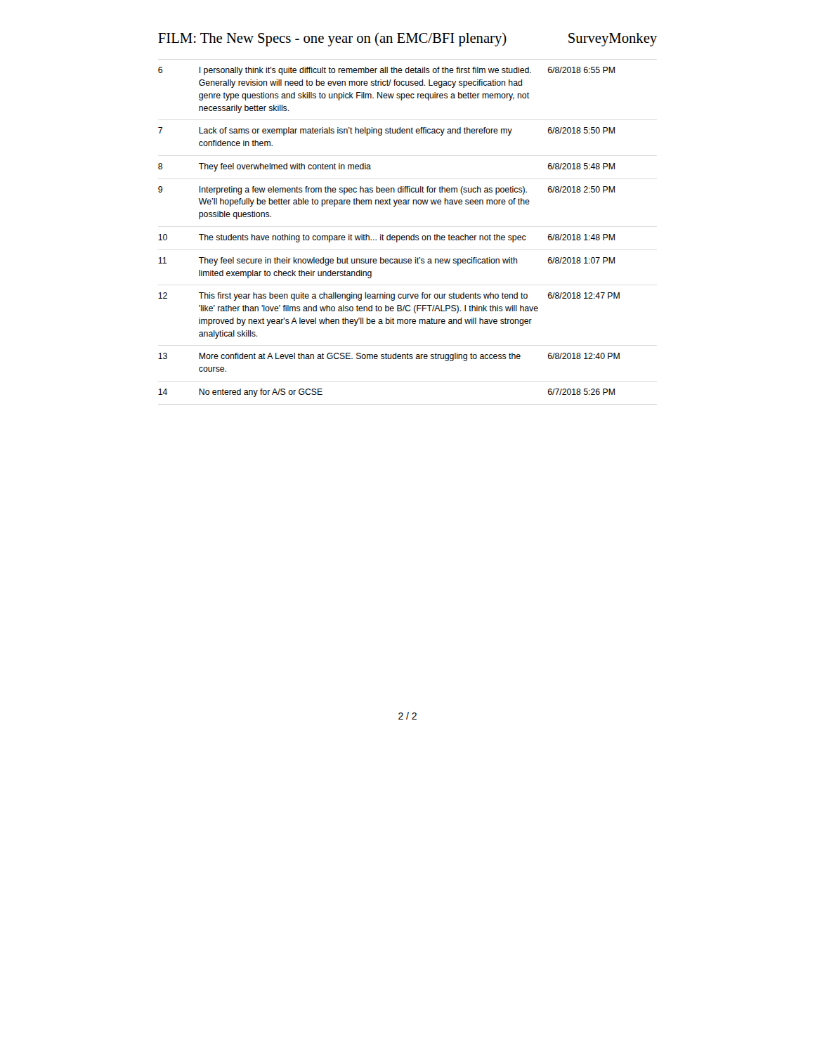FILM: The New Specs - one year on (an EMC/BFI plenary)
SurveyMonkey
| 6 | I personally think it's quite difficult to remember all the details of the first film we studied. Generally revision will need to be even more strict/ focused. Legacy specification had genre type questions and skills to unpick Film. New spec requires a better memory, not necessarily better skills. | 6/8/2018 6:55 PM |
| 7 | Lack of sams or exemplar materials isn’t helping student efficacy and therefore my confidence in them. | 6/8/2018 5:50 PM |
| 8 | They feel overwhelmed with content in media | 6/8/2018 5:48 PM |
| 9 | Interpreting a few elements from the spec has been difficult for them (such as poetics). We’ll hopefully be better able to prepare them next year now we have seen more of the possible questions. | 6/8/2018 2:50 PM |
| 10 | The students have nothing to compare it with... it depends on the teacher not the spec | 6/8/2018 1:48 PM |
| 11 | They feel secure in their knowledge but unsure because it’s a new specification with limited exemplar to check their understanding | 6/8/2018 1:07 PM |
| 12 | This first year has been quite a challenging learning curve for our students who tend to 'like' rather than 'love' films and who also tend to be B/C (FFT/ALPS). I think this will have improved by next year's A level when they'll be a bit more mature and will have stronger analytical skills. | 6/8/2018 12:47 PM |
| 13 | More confident at A Level than at GCSE. Some students are struggling to access the course. | 6/8/2018 12:40 PM |
| 14 | No entered any for A/S or GCSE | 6/7/2018 5:26 PM |
2 / 2